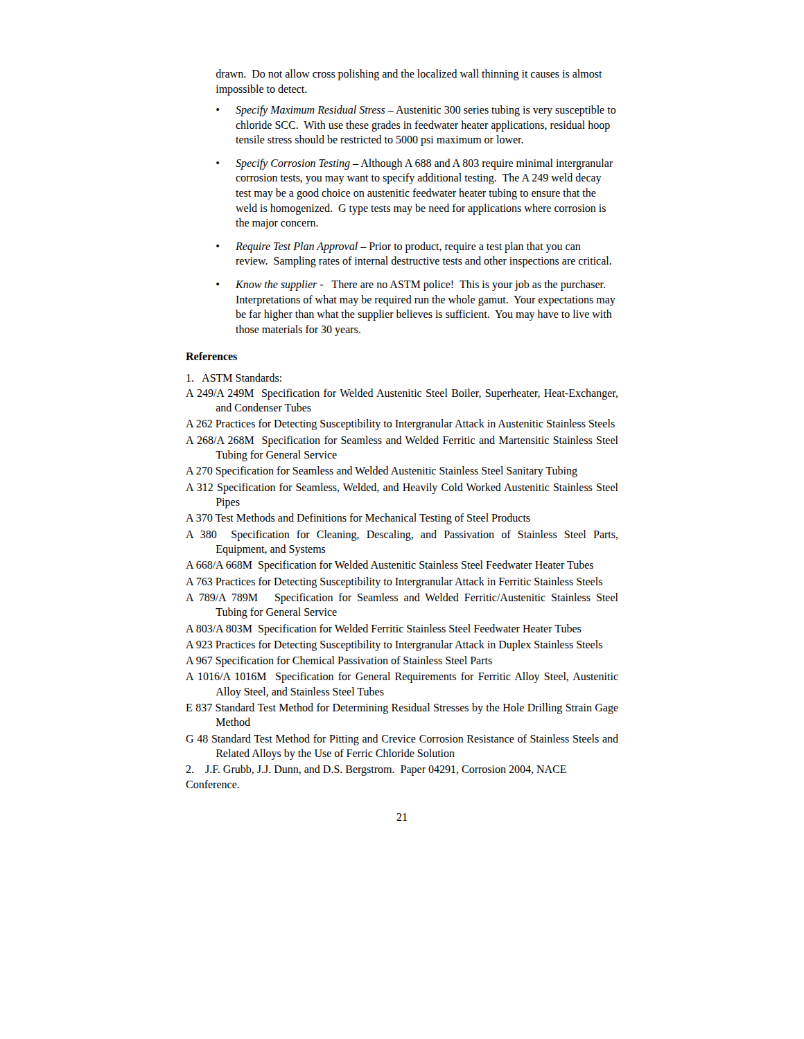drawn. Do not allow cross polishing and the localized wall thinning it causes is almost impossible to detect.
Specify Maximum Residual Stress – Austenitic 300 series tubing is very susceptible to chloride SCC. With use these grades in feedwater heater applications, residual hoop tensile stress should be restricted to 5000 psi maximum or lower.
Specify Corrosion Testing – Although A 688 and A 803 require minimal intergranular corrosion tests, you may want to specify additional testing. The A 249 weld decay test may be a good choice on austenitic feedwater heater tubing to ensure that the weld is homogenized. G type tests may be need for applications where corrosion is the major concern.
Require Test Plan Approval – Prior to product, require a test plan that you can review. Sampling rates of internal destructive tests and other inspections are critical.
Know the supplier - There are no ASTM police! This is your job as the purchaser. Interpretations of what may be required run the whole gamut. Your expectations may be far higher than what the supplier believes is sufficient. You may have to live with those materials for 30 years.
References
1. ASTM Standards:
A 249/A 249M Specification for Welded Austenitic Steel Boiler, Superheater, Heat-Exchanger, and Condenser Tubes
A 262 Practices for Detecting Susceptibility to Intergranular Attack in Austenitic Stainless Steels
A 268/A 268M Specification for Seamless and Welded Ferritic and Martensitic Stainless Steel Tubing for General Service
A 270 Specification for Seamless and Welded Austenitic Stainless Steel Sanitary Tubing
A 312 Specification for Seamless, Welded, and Heavily Cold Worked Austenitic Stainless Steel Pipes
A 370 Test Methods and Definitions for Mechanical Testing of Steel Products
A 380 Specification for Cleaning, Descaling, and Passivation of Stainless Steel Parts, Equipment, and Systems
A 668/A 668M Specification for Welded Austenitic Stainless Steel Feedwater Heater Tubes
A 763 Practices for Detecting Susceptibility to Intergranular Attack in Ferritic Stainless Steels
A 789/A 789M Specification for Seamless and Welded Ferritic/Austenitic Stainless Steel Tubing for General Service
A 803/A 803M Specification for Welded Ferritic Stainless Steel Feedwater Heater Tubes
A 923 Practices for Detecting Susceptibility to Intergranular Attack in Duplex Stainless Steels
A 967 Specification for Chemical Passivation of Stainless Steel Parts
A 1016/A 1016M Specification for General Requirements for Ferritic Alloy Steel, Austenitic Alloy Steel, and Stainless Steel Tubes
E 837 Standard Test Method for Determining Residual Stresses by the Hole Drilling Strain Gage Method
G 48 Standard Test Method for Pitting and Crevice Corrosion Resistance of Stainless Steels and Related Alloys by the Use of Ferric Chloride Solution
2. J.F. Grubb, J.J. Dunn, and D.S. Bergstrom. Paper 04291, Corrosion 2004, NACE
Conference.
21